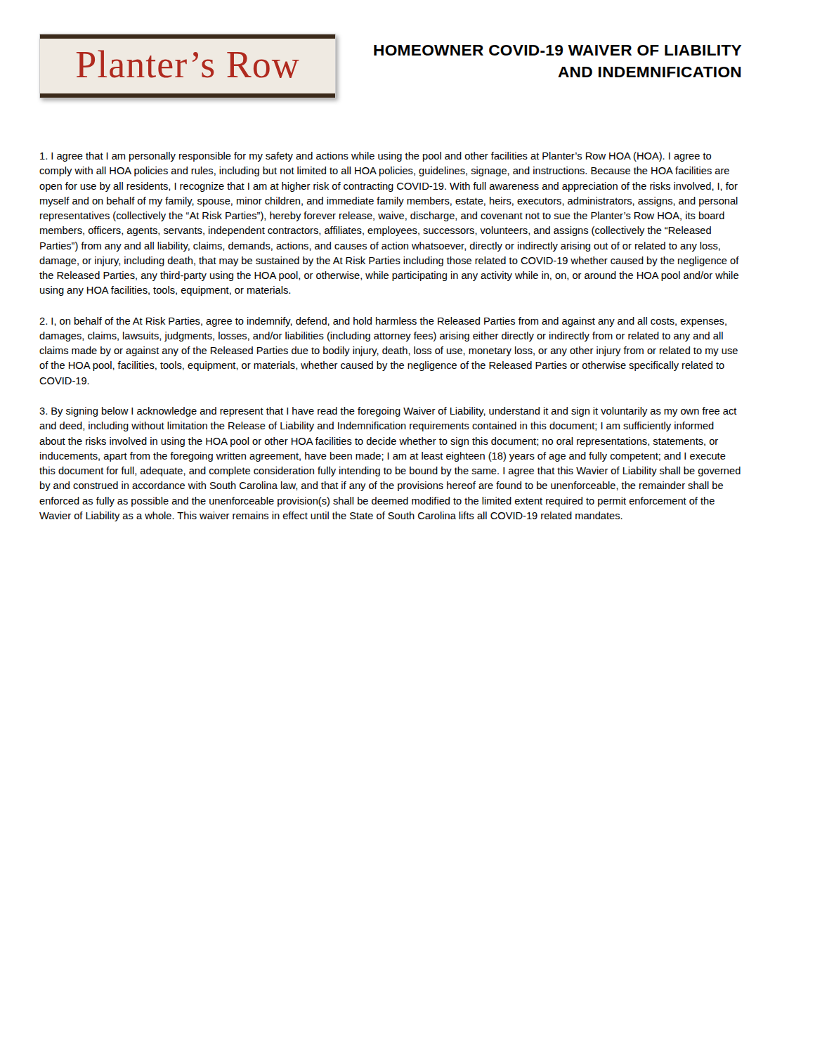Planter’s Row
HOMEOWNER COVID-19 WAIVER OF LIABILITY AND INDEMNIFICATION
1. I agree that I am personally responsible for my safety and actions while using the pool and other facilities at Planter’s Row HOA (HOA). I agree to comply with all HOA policies and rules, including but not limited to all HOA policies, guidelines, signage, and instructions. Because the HOA facilities are open for use by all residents, I recognize that I am at higher risk of contracting COVID-19. With full awareness and appreciation of the risks involved, I, for myself and on behalf of my family, spouse, minor children, and immediate family members, estate, heirs, executors, administrators, assigns, and personal representatives (collectively the “At Risk Parties”), hereby forever release, waive, discharge, and covenant not to sue the Planter’s Row HOA, its board members, officers, agents, servants, independent contractors, affiliates, employees, successors, volunteers, and assigns (collectively the “Released Parties”) from any and all liability, claims, demands, actions, and causes of action whatsoever, directly or indirectly arising out of or related to any loss, damage, or injury, including death, that may be sustained by the At Risk Parties including those related to COVID-19 whether caused by the negligence of the Released Parties, any third-party using the HOA pool, or otherwise, while participating in any activity while in, on, or around the HOA pool and/or while using any HOA facilities, tools, equipment, or materials.
2. I, on behalf of the At Risk Parties, agree to indemnify, defend, and hold harmless the Released Parties from and against any and all costs, expenses, damages, claims, lawsuits, judgments, losses, and/or liabilities (including attorney fees) arising either directly or indirectly from or related to any and all claims made by or against any of the Released Parties due to bodily injury, death, loss of use, monetary loss, or any other injury from or related to my use of the HOA pool, facilities, tools, equipment, or materials, whether caused by the negligence of the Released Parties or otherwise specifically related to COVID-19.
3. By signing below I acknowledge and represent that I have read the foregoing Waiver of Liability, understand it and sign it voluntarily as my own free act and deed, including without limitation the Release of Liability and Indemnification requirements contained in this document; I am sufficiently informed about the risks involved in using the HOA pool or other HOA facilities to decide whether to sign this document; no oral representations, statements, or inducements, apart from the foregoing written agreement, have been made; I am at least eighteen (18) years of age and fully competent; and I execute this document for full, adequate, and complete consideration fully intending to be bound by the same. I agree that this Wavier of Liability shall be governed by and construed in accordance with South Carolina law, and that if any of the provisions hereof are found to be unenforceable, the remainder shall be enforced as fully as possible and the unenforceable provision(s) shall be deemed modified to the limited extent required to permit enforcement of the Wavier of Liability as a whole. This waiver remains in effect until the State of South Carolina lifts all COVID-19 related mandates.